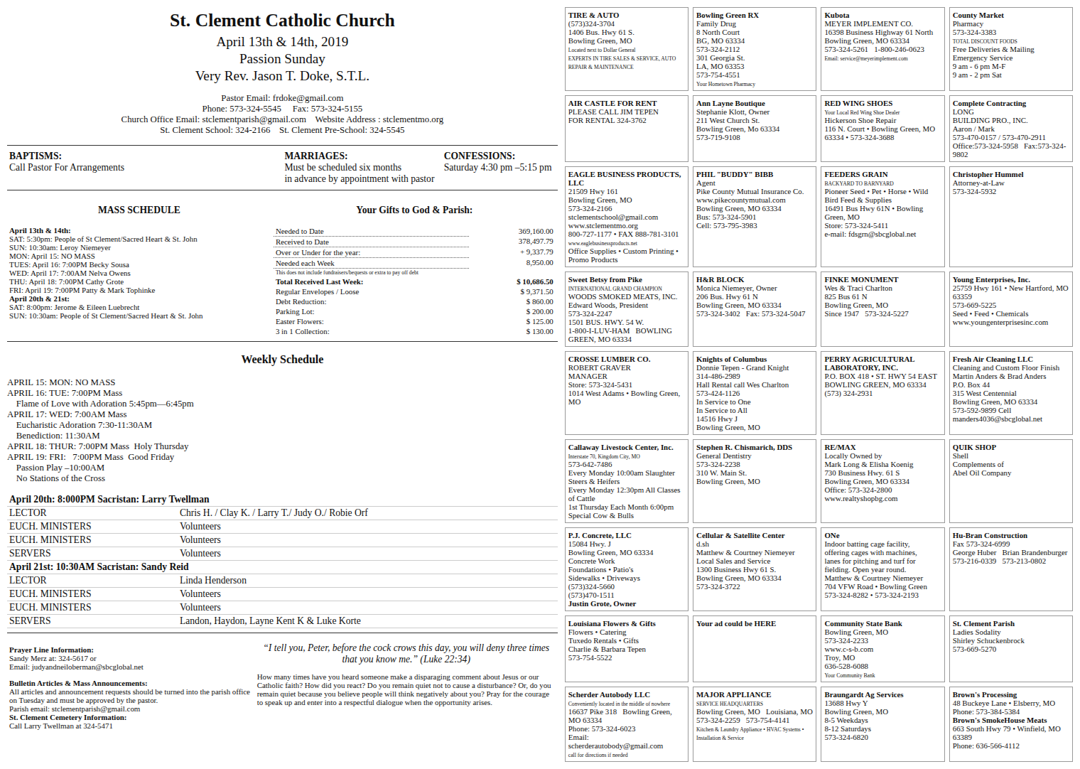St. Clement Catholic Church
April 13th & 14th, 2019
Passion Sunday
Very Rev. Jason T. Doke, S.T.L.
Pastor Email: frdoke@gmail.com
Phone: 573-324-5545 Fax: 573-324-5155
Church Office Email: stclementparish@gmail.com Website Address : stclementmo.org
St. Clement School: 324-2166 St. Clement Pre-School: 324-5545
| BAPTISMS: Call Pastor For Arrangements | MARRIAGES: Must be scheduled six months in advance by appointment with pastor | CONFESSIONS: Saturday 4:30 pm –5:15 pm |
| MASS SCHEDULE April 13th & 14th: SAT: 5:30pm: People of St Clement/Sacred Heart & St. John SUN: 10:30am: Leroy Niemeyer MON: April 15: NO MASS TUES: April 16: 7:00PM Becky Sousa WED: April 17: 7:00AM Nelva Owens THU: April 18: 7:00PM Cathy Grote FRI: April 19: 7:00PM Patty & Mark Tophinke April 20th & 21st: SAT: 8:00pm: Jerome & Eileen Luebrecht SUN: 10:30am: People of St Clement/Sacred Heart & St. John | Your Gifts to God & Parish: / Needed to Date / 369,160.00 / / Received to Date / 378,497.79 / / Over or Under for the year: / + 9,337.79 / / Needed each Week / 8,950.00 / / This does not include fundraisers/bequests or extra to pay off debt / / Total Received Last Week: / $ 10,686.50 / / Regular Envelopes / Loose / $ 9,371.50 / / Debt Reduction: / $ 860.00 / / Parking Lot: / $ 200.00 / / Easter Flowers: / $ 125.00 / / 3 in 1 Collection: / $ 130.00 / |
Weekly Schedule
APRIL 15: MON: NO MASS
APRIL 16: TUE: 7:00PM Mass
Flame of Love with Adoration 5:45pm—6:45pm
APRIL 17: WED: 7:00AM Mass
Eucharistic Adoration 7:30-11:30AM
Benediction: 11:30AM
APRIL 18: THUR: 7:00PM Mass Holy Thursday
APRIL 19: FRI: 7:00PM Mass Good Friday
Passion Play –10:00AM
No Stations of the Cross
| April 20th: 8:000PM Sacristan: Larry Twellman |
| LECTOR | Chris H. / Clay K. / Larry T./ Judy O./ Robie Orf |
| EUCH. MINISTERS | Volunteers |
| EUCH. MINISTERS | Volunteers |
| SERVERS | Volunteers |
| April 21st: 10:30AM Sacristan: Sandy Reid |
| LECTOR | Linda Henderson |
| EUCH. MINISTERS | Volunteers |
| EUCH. MINISTERS | Volunteers |
| SERVERS | Landon, Haydon, Layne Kent K & Luke Korte |
| Prayer Line Information: Sandy Merz at: 324-5617 or Email: judyandneiloberman@sbcglobal.net Bulletin Articles & Mass Announcements: All articles and announcement requests should be turned into the parish office on Tuesday and must be approved by the pastor. Parish email: stclementparish@gmail.com St. Clement Cemetery Information: Call Larry Twellman at 324-5471 | “I tell you, Peter, before the cock crows this day, you will deny three times that you know me.” (Luke 22:34) How many times have you heard someone make a disparaging comment about Jesus or our Catholic faith? How did you react? Do you remain quiet not to cause a disturbance? Or, do you remain quiet because you believe people will think negatively about you? Pray for the courage to speak up and enter into a respectful dialogue when the opportunity arises. |
TIRE & AUTO
(573)324-3704
1406 Bus. Hwy 61 S.
Bowling Green, MO
Located next to Dollar General
EXPERTS IN TIRE SALES & SERVICE, AUTO REPAIR & MAINTENANCE
Bowling Green RX
Family Drug
8 North Court
BG, MO 63334
573-324-2112
301 Georgia St.
LA, MO 63353
573-754-4551
Your Hometown Pharmacy
Kubota
MEYER IMPLEMENT CO.
16398 Business Highway 61 North
Bowling Green, MO 63334
573-324-5261 1-800-246-0623
Email: service@meyerimplement.com
County Market
Pharmacy
573-324-3383
TOTAL DISCOUNT FOODS
Free Deliveries & Mailing
Emergency Service
9 am - 6 pm M-F
9 am - 2 pm Sat
AIR CASTLE FOR RENT
PLEASE CALL JIM TEPEN
FOR RENTAL 324-3762
Ann Layne Boutique
Stephanie Klott, Owner
211 West Church St.
Bowling Green, Mo 63334
573-719-9108
RED WING SHOES
Your Local Red Wing Shoe Dealer
Hickerson Shoe Repair
116 N. Court • Bowling Green, MO 63334 • 573-324-3688
Complete Contracting
LONG
BUILDING PRO., INC.
Aaron / Mark
573-470-0157 / 573-470-2911
Office:573-324-5958 Fax:573-324-9802
EAGLE BUSINESS PRODUCTS, LLC
21509 Hwy 161
Bowling Green, MO
573-324-2166
stclementschool@gmail.com
www.stclementmo.org
800-727-1177 • FAX 888-781-3101
www.eaglebusinessproducts.net
Office Supplies • Custom Printing • Promo Products
PHIL "BUDDY" BIBB
Agent
Pike County Mutual Insurance Co.
www.pikecountymutual.com
Bowling Green, MO 63334
Bus: 573-324-5901
Cell: 573-795-3983
FEEDERS GRAIN
BACKYARD TO BARNYARD
Pioneer Seed • Pet • Horse • Wild Bird Feed & Supplies
16491 Bus Hwy 61N • Bowling Green, MO
Store: 573-324-5411
e-mail: fdsgrn@sbcglobal.net
Christopher Hummel
Attorney-at-Law
573-324-5932
Sweet Betsy from Pike
INTERNATIONAL GRAND CHAMPION
WOODS SMOKED MEATS, INC.
Edward Woods, President
573-324-2247
1501 BUS. HWY. 54 W.
1-800-I-LUV-HAM BOWLING GREEN, MO 63334
H&R BLOCK
Monica Niemeyer, Owner
206 Bus. Hwy 61 N
Bowling Green, MO 63334
573-324-3402 Fax: 573-324-5047
FINKE MONUMENT
Wes & Traci Charlton
825 Bus 61 N
Bowling Green, MO
Since 1947 573-324-5227
Young Enterprises, Inc.
25759 Hwy 161 • New Hartford, MO 63359
573-669-5225
Seed • Feed • Chemicals
www.youngenterprisesinc.com
CROSSE LUMBER CO.
ROBERT GRAVER
MANAGER
Store: 573-324-5431
1014 West Adams • Bowling Green, MO
Knights of Columbus
Donnie Tepen - Grand Knight
314-486-2989
Hall Rental call Wes Charlton
573-424-1126
In Service to One
In Service to All
14516 Hwy J
Bowling Green, MO
PERRY AGRICULTURAL LABORATORY, INC.
P.O. BOX 418 • ST. HWY 54 EAST
BOWLING GREEN, MO 63334
(573) 324-2931
Fresh Air Cleaning LLC
Cleaning and Custom Floor Finish
Martin Anders & Brad Anders
P.O. Box 44
315 West Centennial
Bowling Green, MO 63334
573-592-9899 Cell
manders4036@sbcglobal.net
Callaway Livestock Center, Inc.
Interstate 70, Kingdom City, MO
573-642-7486
Every Monday 10:00am Slaughter Steers & Heifers
Every Monday 12:30pm All Classes of Cattle
1st Thursday Each Month 6:00pm Special Cow & Bulls
Stephen R. Chismarich, DDS
General Dentistry
573-324-2238
310 W. Main St.
Bowling Green, MO
RE/MAX
Locally Owned by
Mark Long & Elisha Koenig
730 Business Hwy. 61 S
Bowling Green, MO 63334
Office: 573-324-2800
www.realtyshopbg.com
QUIK SHOP
Shell
Complements of
Abel Oil Company
P.J. Concrete, LLC
15084 Hwy. J
Bowling Green, MO 63334
Concrete Work
Foundations • Patio's
Sidewalks • Driveways
(573)324-5660
(573)470-1511
Justin Grote, Owner
Cellular & Satellite Center
d.sh
Matthew & Courtney Niemeyer
Local Sales and Service
1300 Business Hwy 61 S.
Bowling Green, MO 63334
573-324-3722
ONe
Indoor batting cage facility,
offering cages with machines,
lanes for pitching and turf for
fielding. Open year round.
Matthew & Courtney Niemeyer
704 VFW Road • Bowling Green
573-324-8282 • 573-324-2193
Hu-Bran Construction
Fax 573-324-6999
George Huber Brian Brandenburger
573-216-0339 573-213-0802
Louisiana Flowers & Gifts
Flowers • Catering
Tuxedo Rentals • Gifts
Charlie & Barbara Tepen
573-754-5522
Your ad could be HERE
Community State Bank
Bowling Green, MO
573-324-2233
www.c-s-b.com
Troy, MO
636-528-6088
Your Community Bank
St. Clement Parish
Ladies Sodality
Shirley Schuckenbrock
573-669-5270
Scherder Autobody LLC
Conveniently located in the middle of nowhere
16637 Pike 318 Bowling Green, MO 63334
Phone: 573-324-6023
Email: scherderautobody@gmail.com
call for directions if needed
MAJOR APPLIANCE
SERVICE HEADQUARTERS
Bowling Green, MO Louisiana, MO
573-324-2259 573-754-4141
Kitchen & Laundry Appliance • HVAC Systems • Installation & Service
Braungardt Ag Services
13688 Hwy Y
Bowling Green, MO
8-5 Weekdays
8-12 Saturdays
573-324-6820
Brown's Processing
48 Buckeye Lane • Elsberry, MO
Phone: 573-384-5384
Brown's SmokeHouse Meats
663 South Hwy 79 • Winfield, MO 63389
Phone: 636-566-4112